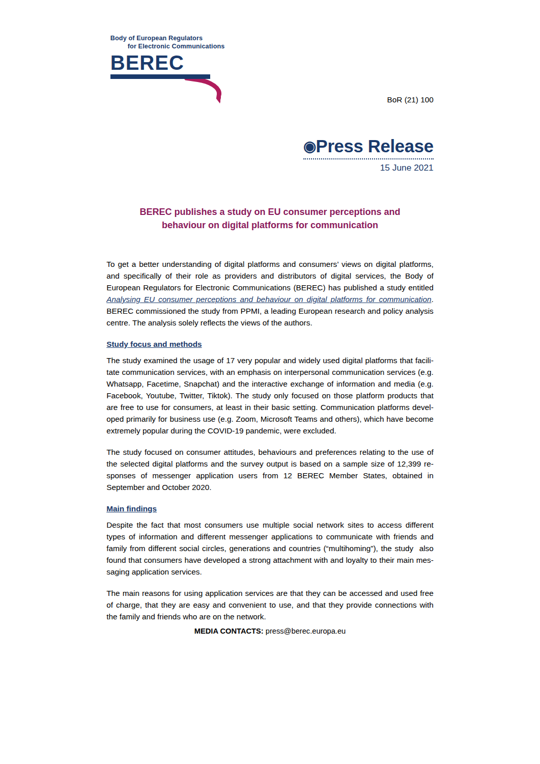Body of European Regulators for Electronic Communications
BEREC
BoR (21) 100
◉Press Release
15 June 2021
BEREC publishes a study on EU consumer perceptions and
behaviour on digital platforms for communication
To get a better understanding of digital platforms and consumers’ views on digital platforms, and specifically of their role as providers and distributors of digital services, the Body of European Regulators for Electronic Communications (BEREC) has published a study entitled Analysing EU consumer perceptions and behaviour on digital platforms for communication. BEREC commissioned the study from PPMI, a leading European research and policy analysis centre. The analysis solely reflects the views of the authors.
Study focus and methods
The study examined the usage of 17 very popular and widely used digital platforms that facilitate communication services, with an emphasis on interpersonal communication services (e.g. Whatsapp, Facetime, Snapchat) and the interactive exchange of information and media (e.g. Facebook, Youtube, Twitter, Tiktok). The study only focused on those platform products that are free to use for consumers, at least in their basic setting. Communication platforms developed primarily for business use (e.g. Zoom, Microsoft Teams and others), which have become extremely popular during the COVID-19 pandemic, were excluded.
The study focused on consumer attitudes, behaviours and preferences relating to the use of the selected digital platforms and the survey output is based on a sample size of 12,399 responses of messenger application users from 12 BEREC Member States, obtained in September and October 2020.
Main findings
Despite the fact that most consumers use multiple social network sites to access different types of information and different messenger applications to communicate with friends and family from different social circles, generations and countries (“multihoming”), the study also found that consumers have developed a strong attachment with and loyalty to their main messaging application services.
The main reasons for using application services are that they can be accessed and used free of charge, that they are easy and convenient to use, and that they provide connections with the family and friends who are on the network.
MEDIA CONTACTS: press@berec.europa.eu